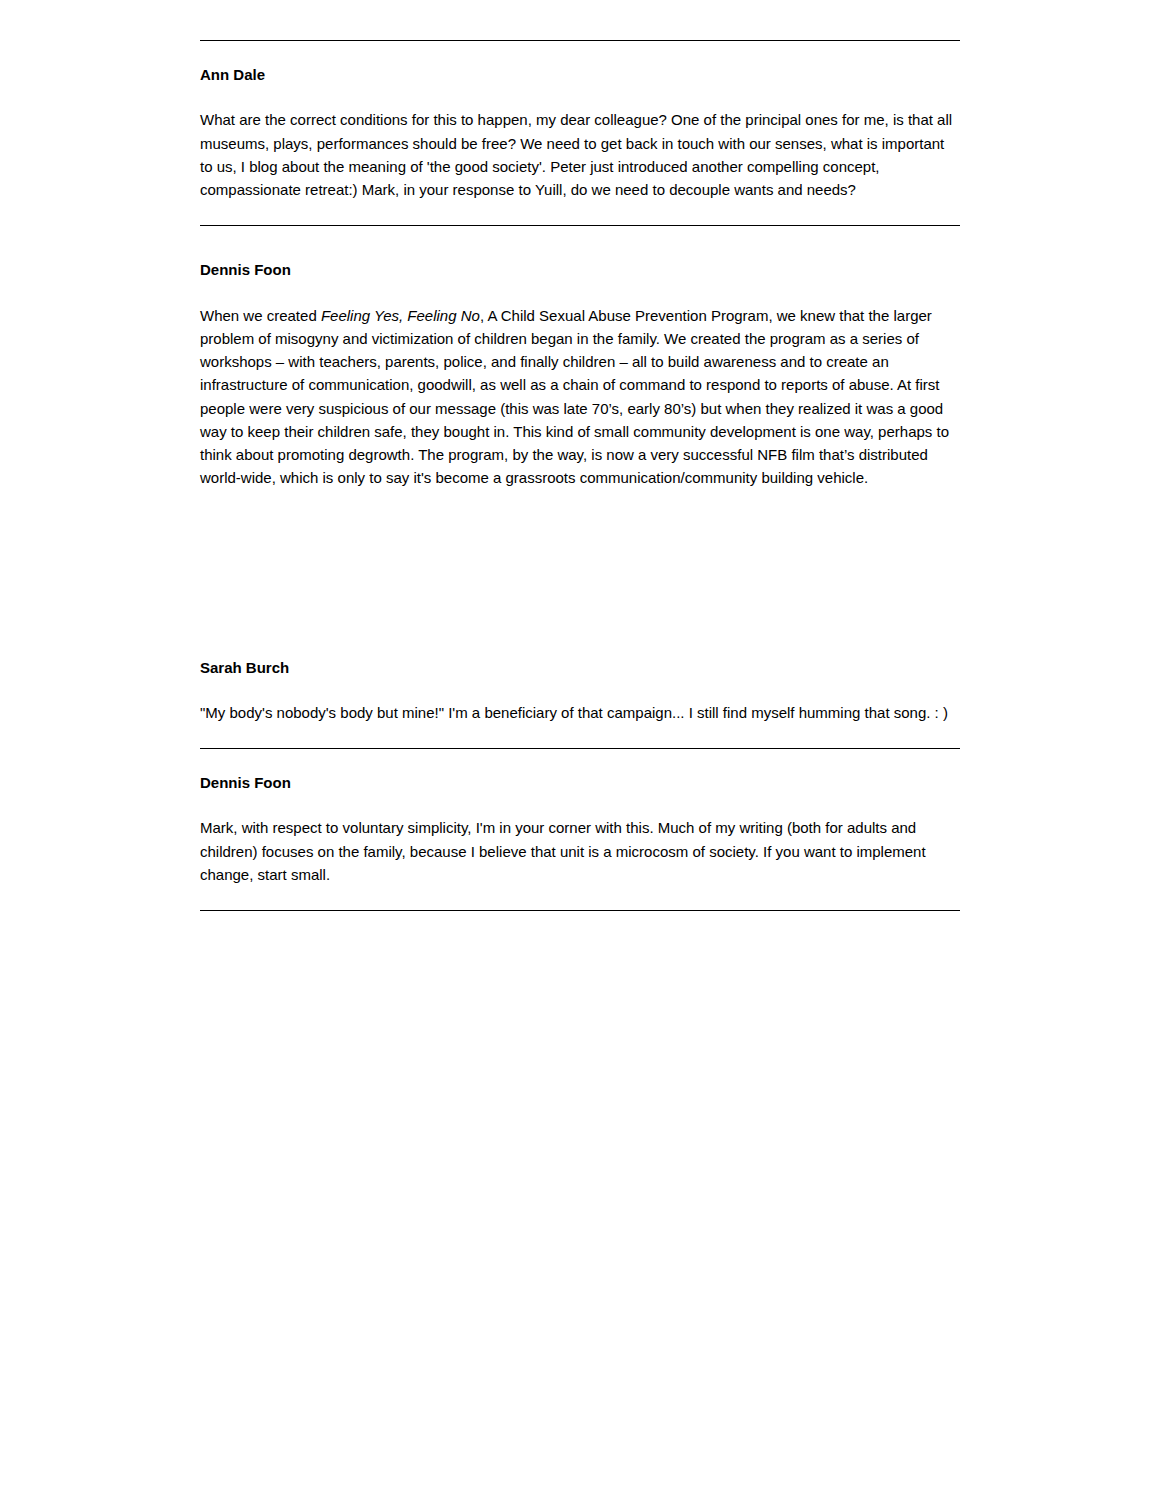Ann Dale
What are the correct conditions for this to happen, my dear colleague? One of the principal ones for me, is that all museums, plays, performances should be free? We need to get back in touch with our senses, what is important to us, I blog about the meaning of 'the good society'. Peter just introduced another compelling concept, compassionate retreat:) Mark, in your response to Yuill, do we need to decouple wants and needs?
Dennis Foon
When we created Feeling Yes, Feeling No, A Child Sexual Abuse Prevention Program, we knew that the larger problem of misogyny and victimization of children began in the family. We created the program as a series of workshops – with teachers, parents, police, and finally children – all to build awareness and to create an infrastructure of communication, goodwill, as well as a chain of command to respond to reports of abuse. At first people were very suspicious of our message (this was late 70’s, early 80’s) but when they realized it was a good way to keep their children safe, they bought in. This kind of small community development is one way, perhaps to think about promoting degrowth. The program, by the way, is now a very successful NFB film that’s distributed world-wide, which is only to say it's become a grassroots communication/community building vehicle.
Sarah Burch
"My body's nobody's body but mine!" I'm a beneficiary of that campaign... I still find myself humming that song. : )
Dennis Foon
Mark, with respect to voluntary simplicity, I'm in your corner with this. Much of my writing (both for adults and children) focuses on the family, because I believe that unit is a microcosm of society. If you want to implement change, start small.